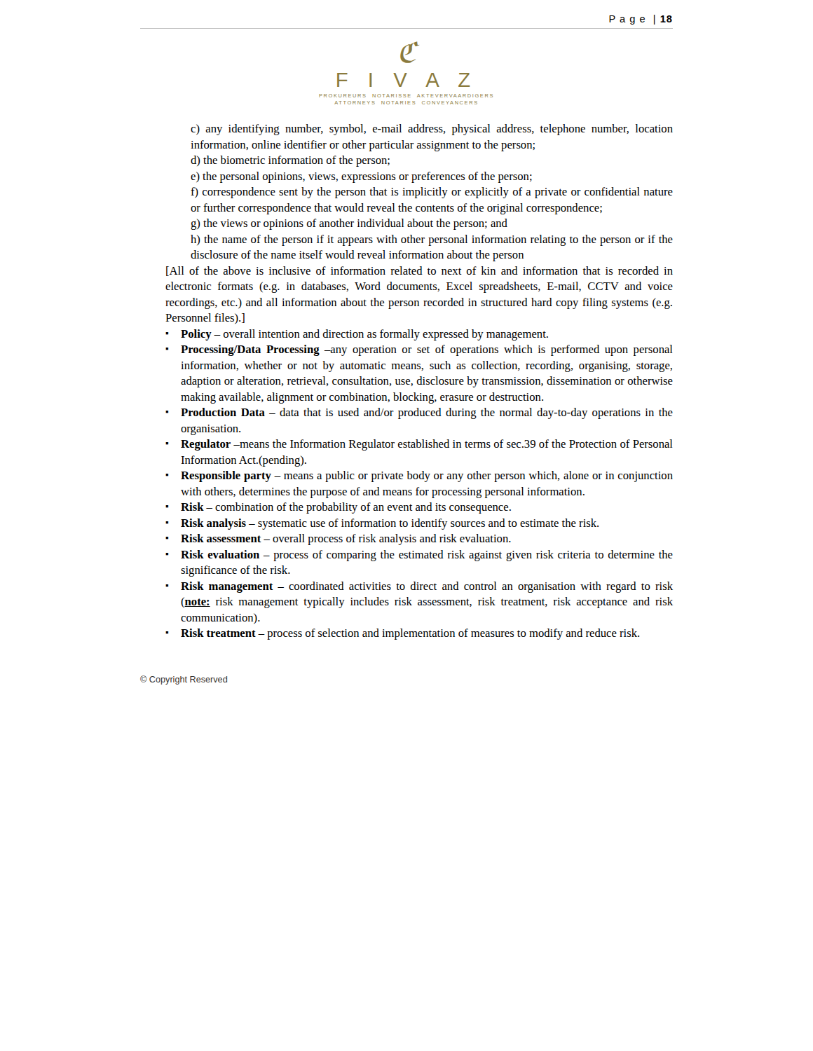P a g e | 18
ℭ
F I V A Z
PROKUREURS NOTARISSE AKTEVERVAARDIGERS
ATTORNEYS NOTARIES CONVEYANCERS
c) any identifying number, symbol, e-mail address, physical address, telephone number, location information, online identifier or other particular assignment to the person;
d) the biometric information of the person;
e) the personal opinions, views, expressions or preferences of the person;
f) correspondence sent by the person that is implicitly or explicitly of a private or confidential nature or further correspondence that would reveal the contents of the original correspondence;
g) the views or opinions of another individual about the person; and
h) the name of the person if it appears with other personal information relating to the person or if the disclosure of the name itself would reveal information about the person
[All of the above is inclusive of information related to next of kin and information that is recorded in electronic formats (e.g. in databases, Word documents, Excel spreadsheets, E-mail, CCTV and voice recordings, etc.) and all information about the person recorded in structured hard copy filing systems (e.g. Personnel files).]
Policy – overall intention and direction as formally expressed by management.
Processing/Data Processing –any operation or set of operations which is performed upon personal information, whether or not by automatic means, such as collection, recording, organising, storage, adaption or alteration, retrieval, consultation, use, disclosure by transmission, dissemination or otherwise making available, alignment or combination, blocking, erasure or destruction.
Production Data – data that is used and/or produced during the normal day-to-day operations in the organisation.
Regulator –means the Information Regulator established in terms of sec.39 of the Protection of Personal Information Act.(pending).
Responsible party – means a public or private body or any other person which, alone or in conjunction with others, determines the purpose of and means for processing personal information.
Risk – combination of the probability of an event and its consequence.
Risk analysis – systematic use of information to identify sources and to estimate the risk.
Risk assessment – overall process of risk analysis and risk evaluation.
Risk evaluation – process of comparing the estimated risk against given risk criteria to determine the significance of the risk.
Risk management – coordinated activities to direct and control an organisation with regard to risk (note: risk management typically includes risk assessment, risk treatment, risk acceptance and risk communication).
Risk treatment – process of selection and implementation of measures to modify and reduce risk.
© Copyright Reserved